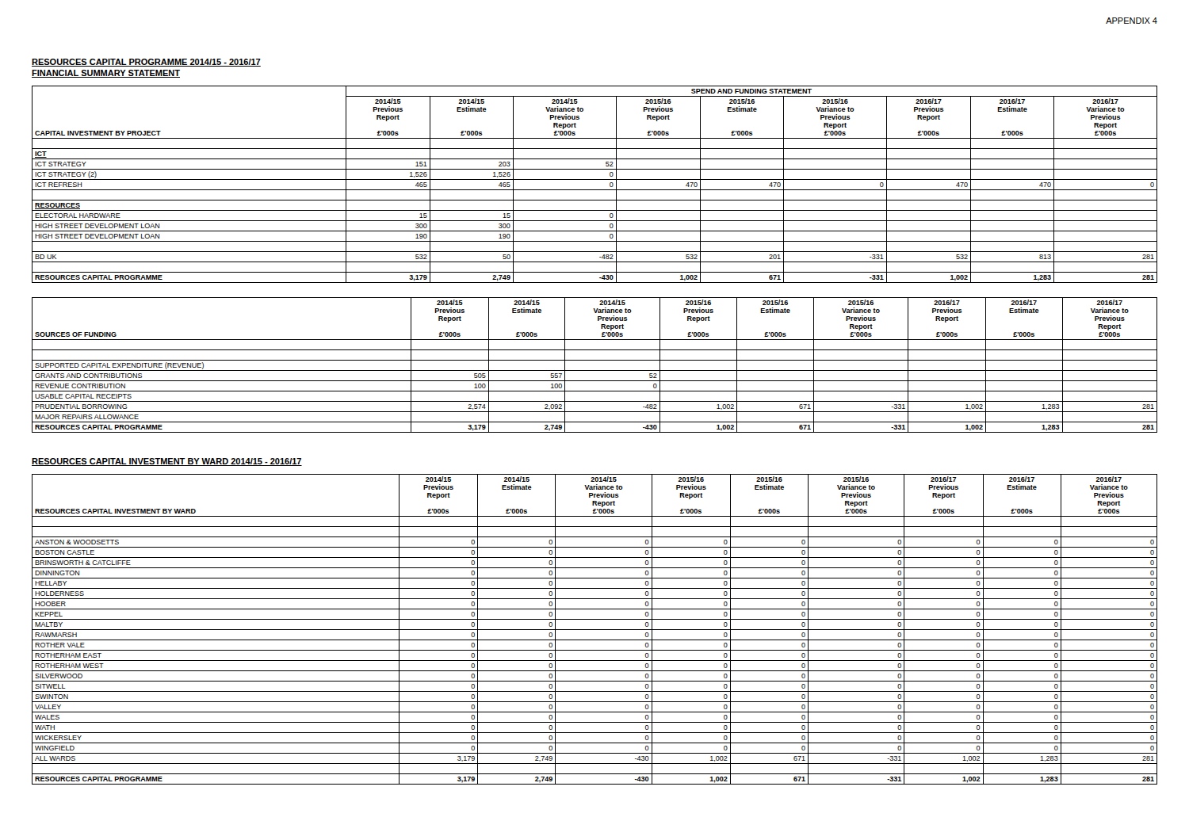APPENDIX 4
RESOURCES CAPITAL PROGRAMME 2014/15 - 2016/17
FINANCIAL SUMMARY STATEMENT
| CAPITAL INVESTMENT BY PROJECT | SPEND AND FUNDING STATEMENT |
| --- | --- |
| 2014/15 Previous Report £'000s | 2014/15 Estimate £'000s | 2014/15 Variance to Previous Report £'000s | 2015/16 Previous Report £'000s | 2015/16 Estimate £'000s | 2015/16 Variance to Previous Report £'000s | 2016/17 Previous Report £'000s | 2016/17 Estimate £'000s | 2016/17 Variance to Previous Report £'000s |
| ICT | | | | | | | | | |
| ICT STRATEGY | 151 | 203 | 52 | | | | | | |
| ICT STRATEGY (2) | 1,526 | 1,526 | 0 | | | | | | |
| ICT REFRESH | 465 | 465 | 0 | 470 | 470 | 0 | 470 | 470 | 0 |
| RESOURCES | | | | | | | | | |
| ELECTORAL HARDWARE | 15 | 15 | 0 | | | | | | |
| HIGH STREET DEVELOPMENT LOAN | 300 | 300 | 0 | | | | | | |
| HIGH STREET DEVELOPMENT LOAN | 190 | 190 | 0 | | | | | | |
| BD UK | 532 | 50 | -482 | 532 | 201 | -331 | 532 | 813 | 281 |
| RESOURCES CAPITAL PROGRAMME | 3,179 | 2,749 | -430 | 1,002 | 671 | -331 | 1,002 | 1,283 | 281 |
| SOURCES OF FUNDING | 2014/15 Previous Report £'000s | 2014/15 Estimate £'000s | 2014/15 Variance to Previous Report £'000s | 2015/16 Previous Report £'000s | 2015/16 Estimate £'000s | 2015/16 Variance to Previous Report £'000s | 2016/17 Previous Report £'000s | 2016/17 Estimate £'000s | 2016/17 Variance to Previous Report £'000s |
| --- | --- | --- | --- | --- | --- | --- | --- | --- | --- |
| SUPPORTED CAPITAL EXPENDITURE (REVENUE) | | | | | | | | | |
| GRANTS AND CONTRIBUTIONS | 505 | 557 | 52 | | | | | | |
| REVENUE CONTRIBUTION | 100 | 100 | 0 | | | | | | |
| USABLE CAPITAL RECEIPTS | | | | | | | | | |
| PRUDENTIAL BORROWING | 2,574 | 2,092 | -482 | 1,002 | 671 | -331 | 1,002 | 1,283 | 281 |
| MAJOR REPAIRS ALLOWANCE | | | | | | | | | |
| RESOURCES CAPITAL PROGRAMME | 3,179 | 2,749 | -430 | 1,002 | 671 | -331 | 1,002 | 1,283 | 281 |
RESOURCES CAPITAL INVESTMENT BY WARD 2014/15 - 2016/17
| RESOURCES CAPITAL INVESTMENT BY WARD | 2014/15 Previous Report £'000s | 2014/15 Estimate £'000s | 2014/15 Variance to Previous Report £'000s | 2015/16 Previous Report £'000s | 2015/16 Estimate £'000s | 2015/16 Variance to Previous Report £'000s | 2016/17 Previous Report £'000s | 2016/17 Estimate £'000s | 2016/17 Variance to Previous Report £'000s |
| --- | --- | --- | --- | --- | --- | --- | --- | --- | --- |
| ANSTON & WOODSETTS | 0 | 0 | 0 | 0 | 0 | 0 | 0 | 0 | 0 |
| BOSTON CASTLE | 0 | 0 | 0 | 0 | 0 | 0 | 0 | 0 | 0 |
| BRINSWORTH & CATCLIFFE | 0 | 0 | 0 | 0 | 0 | 0 | 0 | 0 | 0 |
| DINNINGTON | 0 | 0 | 0 | 0 | 0 | 0 | 0 | 0 | 0 |
| HELLABY | 0 | 0 | 0 | 0 | 0 | 0 | 0 | 0 | 0 |
| HOLDERNESS | 0 | 0 | 0 | 0 | 0 | 0 | 0 | 0 | 0 |
| HOOBER | 0 | 0 | 0 | 0 | 0 | 0 | 0 | 0 | 0 |
| KEPPEL | 0 | 0 | 0 | 0 | 0 | 0 | 0 | 0 | 0 |
| MALTBY | 0 | 0 | 0 | 0 | 0 | 0 | 0 | 0 | 0 |
| RAWMARSH | 0 | 0 | 0 | 0 | 0 | 0 | 0 | 0 | 0 |
| ROTHER VALE | 0 | 0 | 0 | 0 | 0 | 0 | 0 | 0 | 0 |
| ROTHERHAM EAST | 0 | 0 | 0 | 0 | 0 | 0 | 0 | 0 | 0 |
| ROTHERHAM WEST | 0 | 0 | 0 | 0 | 0 | 0 | 0 | 0 | 0 |
| SILVERWOOD | 0 | 0 | 0 | 0 | 0 | 0 | 0 | 0 | 0 |
| SITWELL | 0 | 0 | 0 | 0 | 0 | 0 | 0 | 0 | 0 |
| SWINTON | 0 | 0 | 0 | 0 | 0 | 0 | 0 | 0 | 0 |
| VALLEY | 0 | 0 | 0 | 0 | 0 | 0 | 0 | 0 | 0 |
| WALES | 0 | 0 | 0 | 0 | 0 | 0 | 0 | 0 | 0 |
| WATH | 0 | 0 | 0 | 0 | 0 | 0 | 0 | 0 | 0 |
| WICKERSLEY | 0 | 0 | 0 | 0 | 0 | 0 | 0 | 0 | 0 |
| WINGFIELD | 0 | 0 | 0 | 0 | 0 | 0 | 0 | 0 | 0 |
| ALL WARDS | 3,179 | 2,749 | -430 | 1,002 | 671 | -331 | 1,002 | 1,283 | 281 |
| RESOURCES CAPITAL PROGRAMME | 3,179 | 2,749 | -430 | 1,002 | 671 | -331 | 1,002 | 1,283 | 281 |